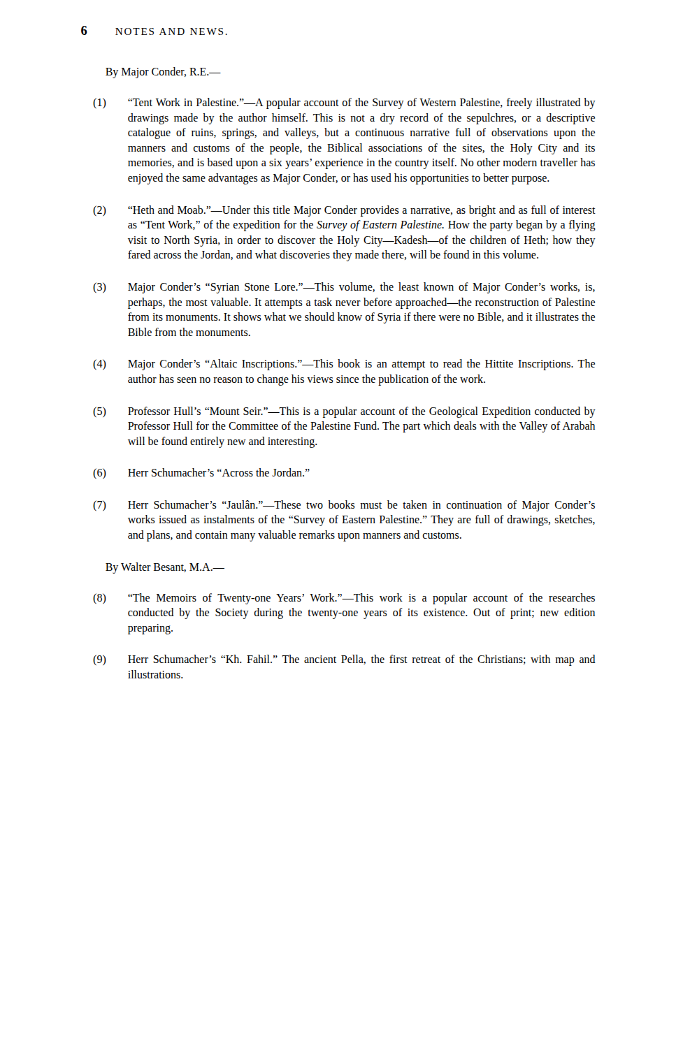6 Notes and News.
By Major Conder, R.E.—
(1) “Tent Work in Palestine.”—A popular account of the Survey of Western Palestine, freely illustrated by drawings made by the author himself. This is not a dry record of the sepulchres, or a descriptive catalogue of ruins, springs, and valleys, but a continuous narrative full of observations upon the manners and customs of the people, the Biblical associations of the sites, the Holy City and its memories, and is based upon a six years’ experience in the country itself. No other modern traveller has enjoyed the same advantages as Major Conder, or has used his opportunities to better purpose.
(2) “Heth and Moab.”—Under this title Major Conder provides a narrative, as bright and as full of interest as “Tent Work,” of the expedition for the Survey of Eastern Palestine. How the party began by a flying visit to North Syria, in order to discover the Holy City—Kadesh—of the children of Heth; how they fared across the Jordan, and what discoveries they made there, will be found in this volume.
(3) Major Conder’s “Syrian Stone Lore.”—This volume, the least known of Major Conder’s works, is, perhaps, the most valuable. It attempts a task never before approached—the reconstruction of Palestine from its monuments. It shows what we should know of Syria if there were no Bible, and it illustrates the Bible from the monuments.
(4) Major Conder’s “Altaic Inscriptions.”—This book is an attempt to read the Hittite Inscriptions. The author has seen no reason to change his views since the publication of the work.
(5) Professor Hull’s “Mount Seir.”—This is a popular account of the Geological Expedition conducted by Professor Hull for the Committee of the Palestine Fund. The part which deals with the Valley of Arabah will be found entirely new and interesting.
(6) Herr Schumacher’s “Across the Jordan.”
(7) Herr Schumacher’s “Jaulân.”—These two books must be taken in continuation of Major Conder’s works issued as instalments of the “Survey of Eastern Palestine.” They are full of drawings, sketches, and plans, and contain many valuable remarks upon manners and customs.
By Walter Besant, M.A.—
(8) “The Memoirs of Twenty-one Years’ Work.”—This work is a popular account of the researches conducted by the Society during the twenty-one years of its existence. Out of print; new edition preparing.
(9) Herr Schumacher’s “Kh. Fahil.” The ancient Pella, the first retreat of the Christians; with map and illustrations.